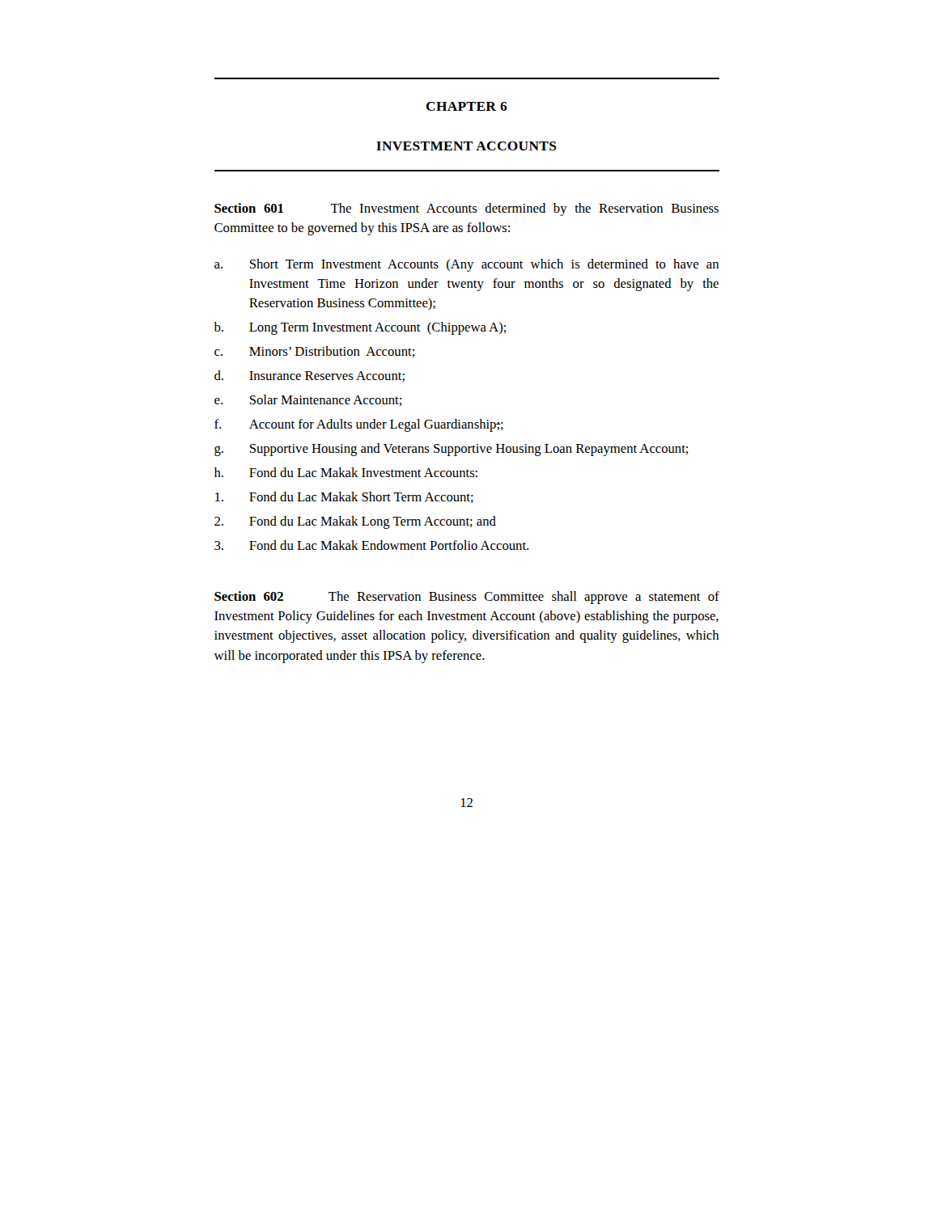CHAPTER 6
INVESTMENT ACCOUNTS
Section 601 The Investment Accounts determined by the Reservation Business Committee to be governed by this IPSA are as follows:
| a. | Short Term Investment Accounts (Any account which is determined to have an Investment Time Horizon under twenty four months or so designated by the Reservation Business Committee); |
| b. | Long Term Investment Account (Chippewa A); |
| c. | Minors’ Distribution Account; |
| d. | Insurance Reserves Account; |
| e. | Solar Maintenance Account; |
| f. | Account for Adults under Legal Guardianship ; ; |
| g. | Supportive Housing and Veterans Supportive Housing Loan Repayment Account; |
| h. | Fond du Lac Makak Investment Accounts: |
| 1. | Fond du Lac Makak Short Term Account; |
| 2. | Fond du Lac Makak Long Term Account; and |
| 3. | Fond du Lac Makak Endowment Portfolio Account. |
Section 602 The Reservation Business Committee shall approve a statement of Investment Policy Guidelines for each Investment Account (above) establishing the purpose, investment objectives, asset allocation policy, diversification and quality guidelines, which will be incorporated under this IPSA by reference.
12